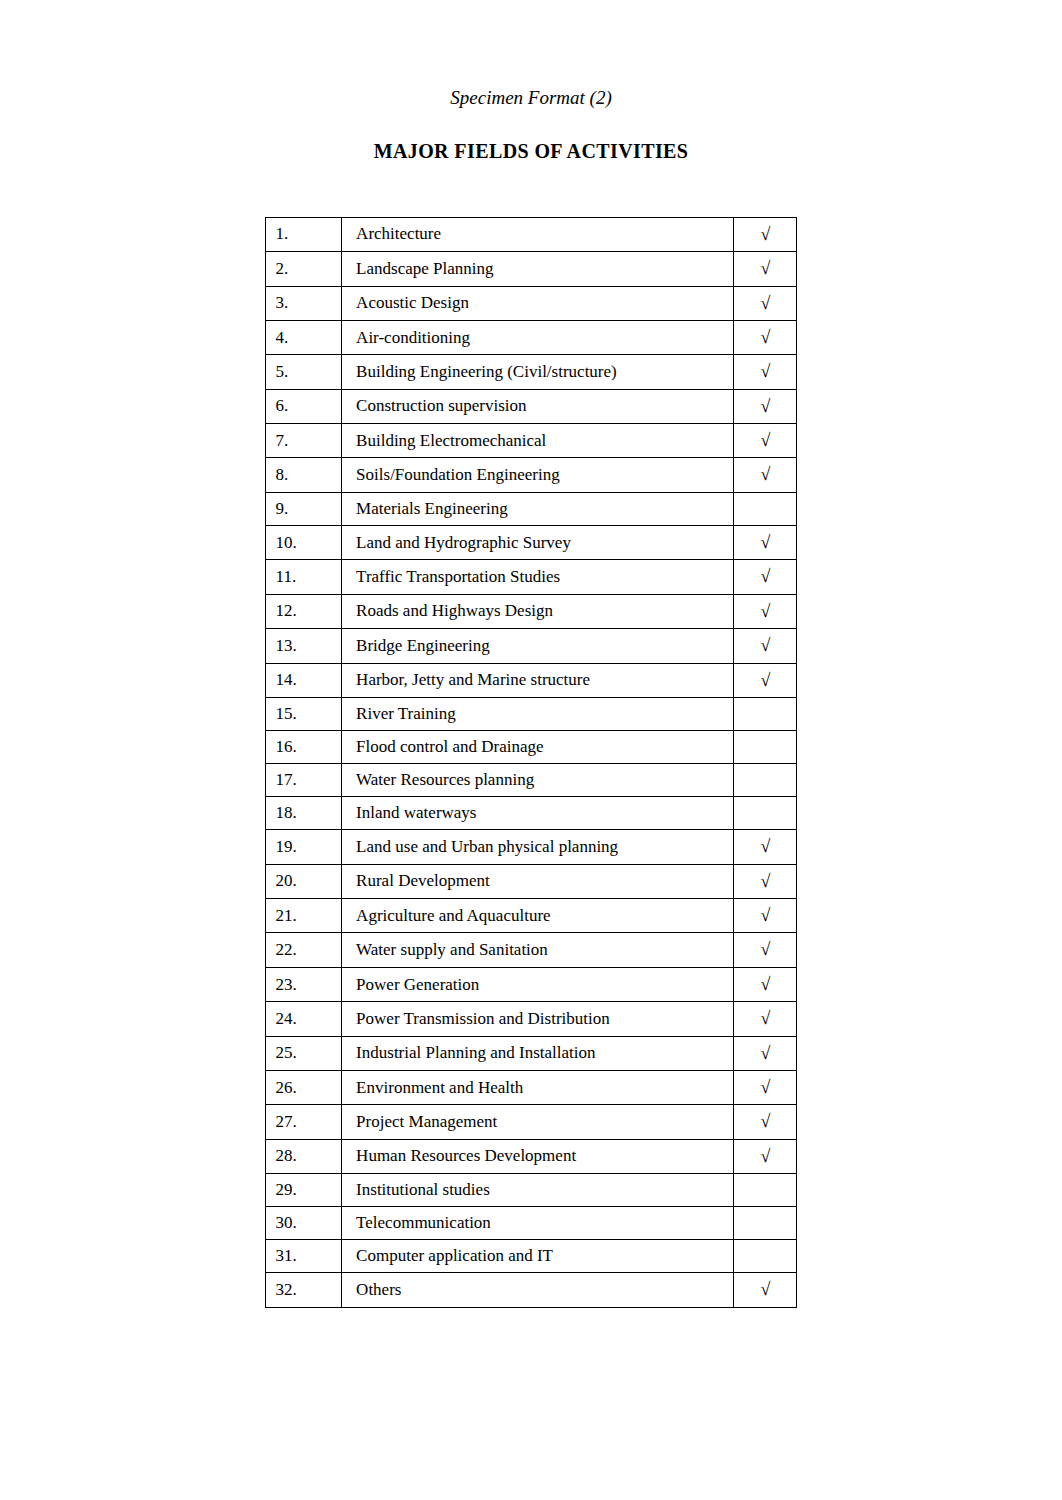Specimen Format (2)
MAJOR FIELDS OF ACTIVITIES
| 1. | Architecture | √ |
| 2. | Landscape Planning | √ |
| 3. | Acoustic Design | √ |
| 4. | Air-conditioning | √ |
| 5. | Building Engineering (Civil/structure) | √ |
| 6. | Construction supervision | √ |
| 7. | Building Electromechanical | √ |
| 8. | Soils/Foundation Engineering | √ |
| 9. | Materials Engineering | |
| 10. | Land and Hydrographic Survey | √ |
| 11. | Traffic Transportation Studies | √ |
| 12. | Roads and Highways Design | √ |
| 13. | Bridge Engineering | √ |
| 14. | Harbor, Jetty and Marine structure | √ |
| 15. | River Training | |
| 16. | Flood control and Drainage | |
| 17. | Water Resources planning | |
| 18. | Inland waterways | |
| 19. | Land use and Urban physical planning | √ |
| 20. | Rural Development | √ |
| 21. | Agriculture and Aquaculture | √ |
| 22. | Water supply and Sanitation | √ |
| 23. | Power Generation | √ |
| 24. | Power Transmission and Distribution | √ |
| 25. | Industrial Planning and Installation | √ |
| 26. | Environment and Health | √ |
| 27. | Project Management | √ |
| 28. | Human Resources Development | √ |
| 29. | Institutional studies | |
| 30. | Telecommunication | |
| 31. | Computer application and IT | |
| 32. | Others | √ |